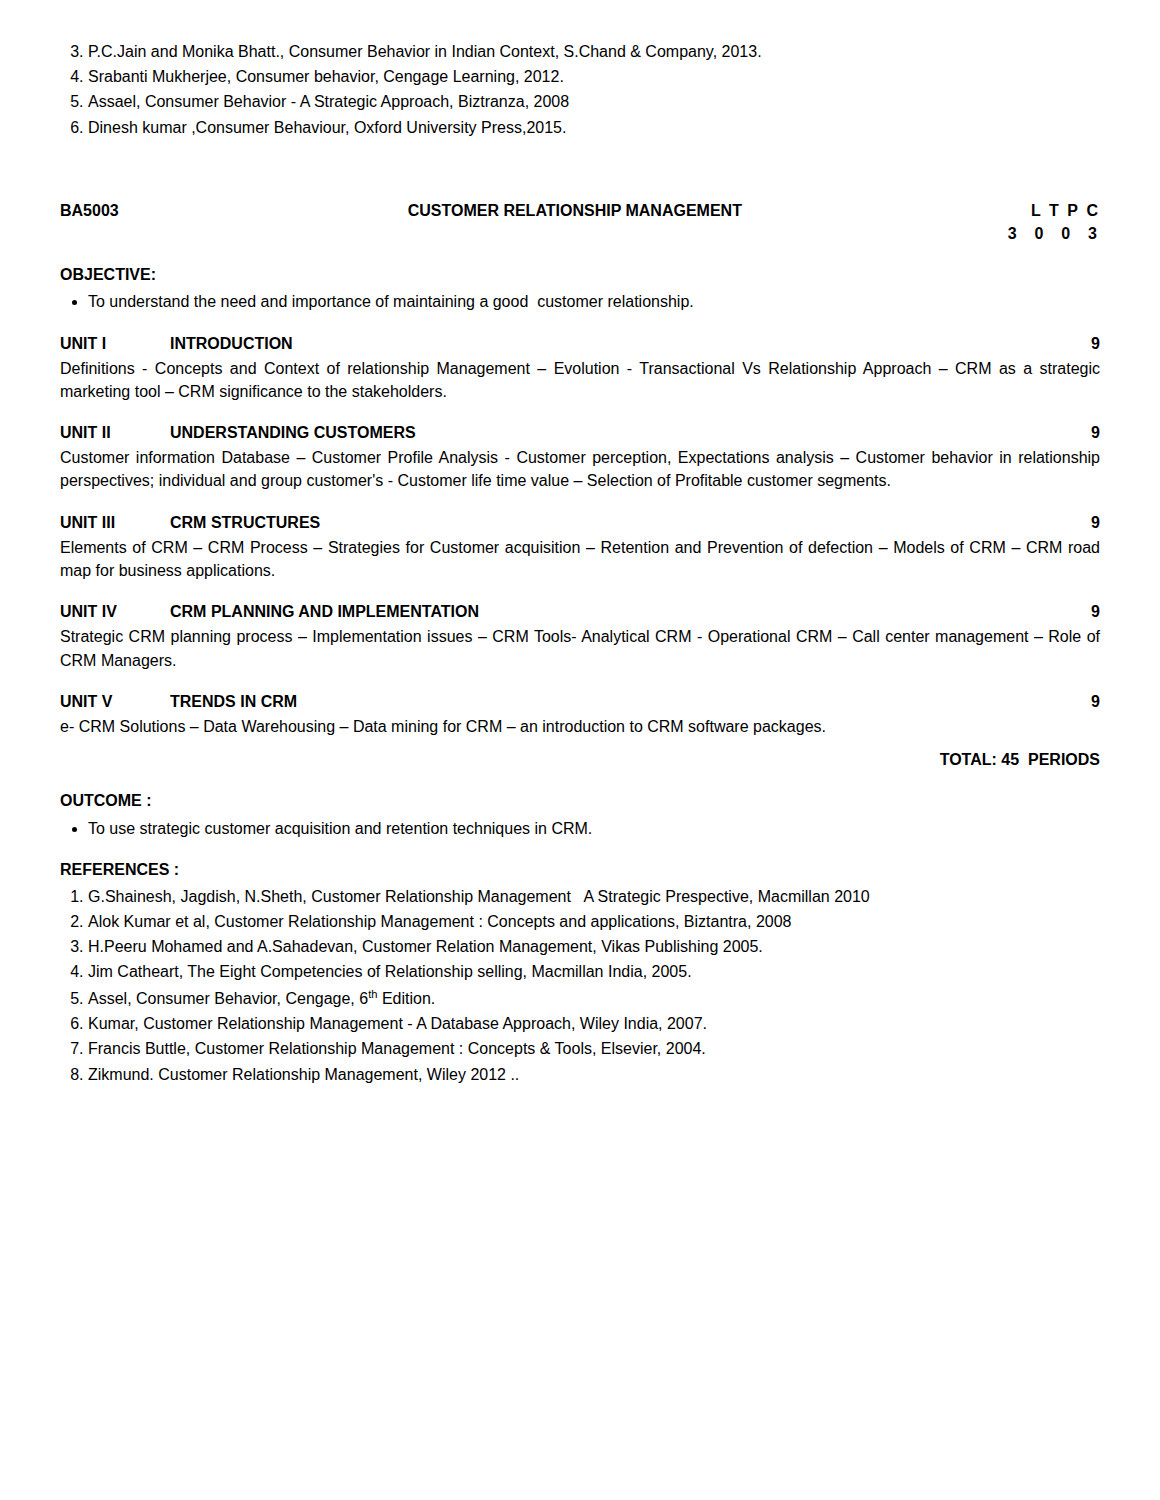P.C.Jain and Monika Bhatt., Consumer Behavior in Indian Context, S.Chand & Company, 2013.
Srabanti Mukherjee, Consumer behavior, Cengage Learning, 2012.
Assael, Consumer Behavior - A Strategic Approach, Biztranza, 2008
Dinesh kumar ,Consumer Behaviour, Oxford University Press,2015.
BA5003 CUSTOMER RELATIONSHIP MANAGEMENT L T P C
3 0 0 3
OBJECTIVE:
To understand the need and importance of maintaining a good customer relationship.
UNIT I INTRODUCTION 9
Definitions - Concepts and Context of relationship Management – Evolution - Transactional Vs Relationship Approach – CRM as a strategic marketing tool – CRM significance to the stakeholders.
UNIT II UNDERSTANDING CUSTOMERS 9
Customer information Database – Customer Profile Analysis - Customer perception, Expectations analysis – Customer behavior in relationship perspectives; individual and group customer's - Customer life time value – Selection of Profitable customer segments.
UNIT III CRM STRUCTURES 9
Elements of CRM – CRM Process – Strategies for Customer acquisition – Retention and Prevention of defection – Models of CRM – CRM road map for business applications.
UNIT IV CRM PLANNING AND IMPLEMENTATION 9
Strategic CRM planning process – Implementation issues – CRM Tools- Analytical CRM - Operational CRM – Call center management – Role of CRM Managers.
UNIT V TRENDS IN CRM 9
e- CRM Solutions – Data Warehousing – Data mining for CRM – an introduction to CRM software packages.
TOTAL: 45 PERIODS
OUTCOME :
To use strategic customer acquisition and retention techniques in CRM.
REFERENCES :
G.Shainesh, Jagdish, N.Sheth, Customer Relationship Management A Strategic Prespective, Macmillan 2010
Alok Kumar et al, Customer Relationship Management : Concepts and applications, Biztantra, 2008
H.Peeru Mohamed and A.Sahadevan, Customer Relation Management, Vikas Publishing 2005.
Jim Catheart, The Eight Competencies of Relationship selling, Macmillan India, 2005.
Assel, Consumer Behavior, Cengage, 6th Edition.
Kumar, Customer Relationship Management - A Database Approach, Wiley India, 2007.
Francis Buttle, Customer Relationship Management : Concepts & Tools, Elsevier, 2004.
Zikmund. Customer Relationship Management, Wiley 2012 ..